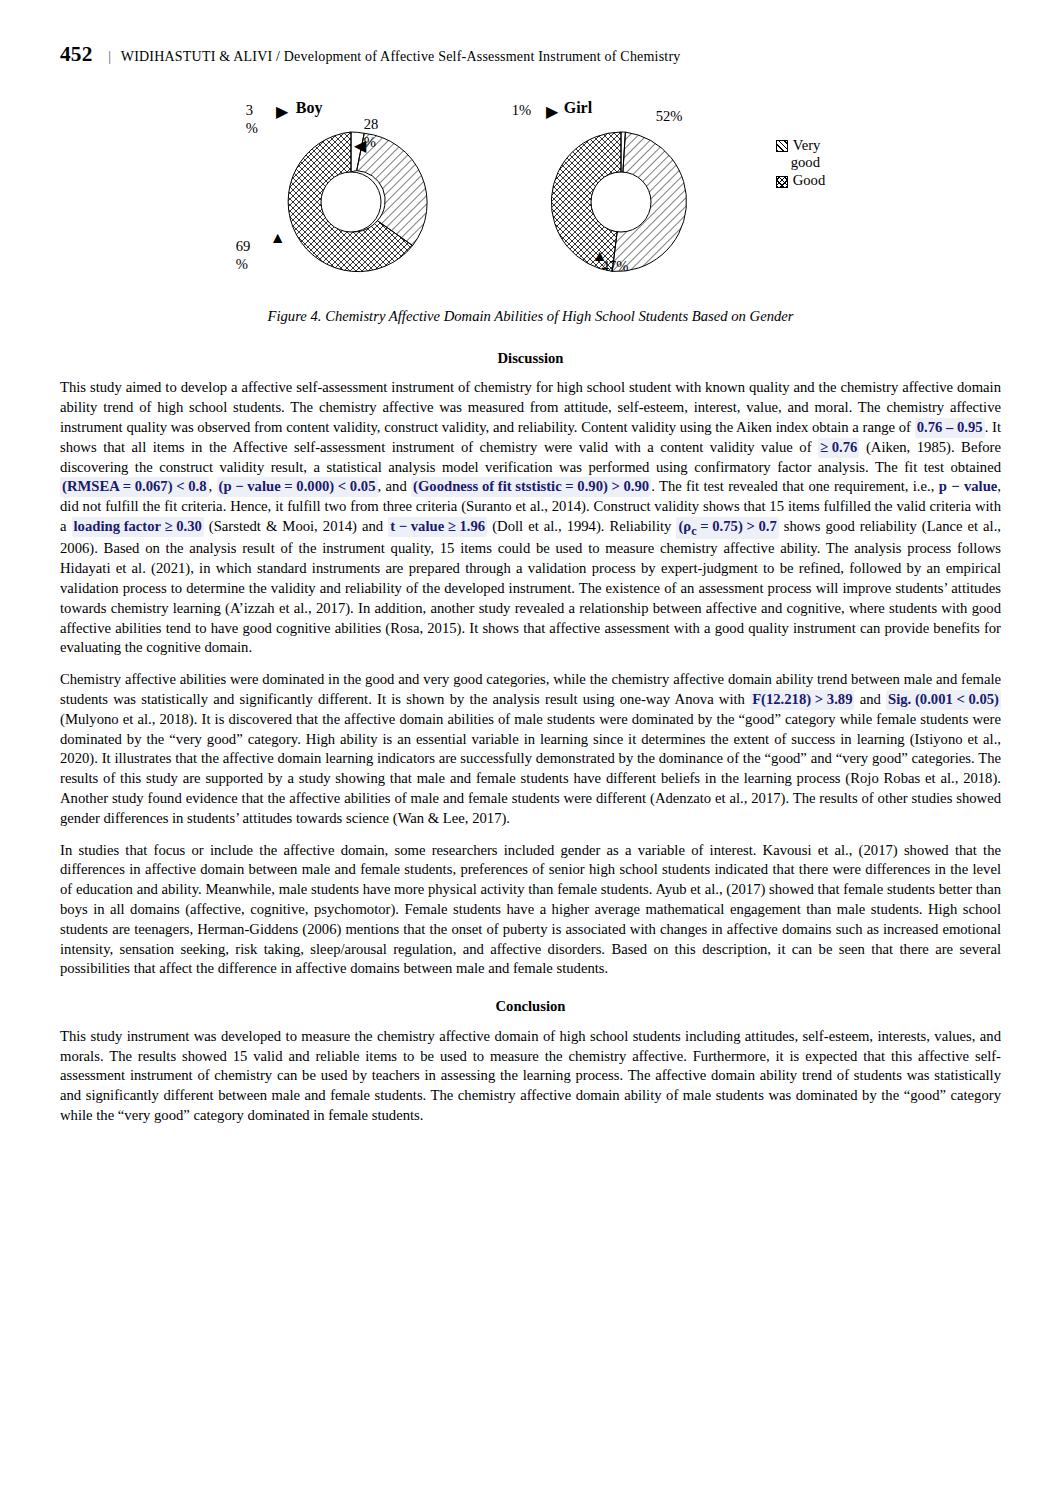452 | WIDIHASTUTI & ALIVI / Development of Affective Self-Assessment Instrument of Chemistry
Boy
3
%
▶
28
%
◀
69
%
▲
Girl
1%
▶
52%
47%
▲
Very
good
Good
Figure 4. Chemistry Affective Domain Abilities of High School Students Based on Gender
Discussion
This study aimed to develop a affective self-assessment instrument of chemistry for high school student with known quality and the chemistry affective domain ability trend of high school students. The chemistry affective was measured from attitude, self-esteem, interest, value, and moral. The chemistry affective instrument quality was observed from content validity, construct validity, and reliability. Content validity using the Aiken index obtain a range of 0.76 – 0.95. It shows that all items in the Affective self-assessment instrument of chemistry were valid with a content validity value of ≥ 0.76 (Aiken, 1985). Before discovering the construct validity result, a statistical analysis model verification was performed using confirmatory factor analysis. The fit test obtained (RMSEA = 0.067) < 0.8, (p − value = 0.000) < 0.05, and (Goodness of fit ststistic = 0.90) > 0.90. The fit test revealed that one requirement, i.e., p − value, did not fulfill the fit criteria. Hence, it fulfill two from three criteria (Suranto et al., 2014). Construct validity shows that 15 items fulfilled the valid criteria with a loading factor ≥ 0.30 (Sarstedt & Mooi, 2014) and t − value ≥ 1.96 (Doll et al., 1994). Reliability (ρc = 0.75) > 0.7 shows good reliability (Lance et al., 2006). Based on the analysis result of the instrument quality, 15 items could be used to measure chemistry affective ability. The analysis process follows Hidayati et al. (2021), in which standard instruments are prepared through a validation process by expert-judgment to be refined, followed by an empirical validation process to determine the validity and reliability of the developed instrument. The existence of an assessment process will improve students’ attitudes towards chemistry learning (A’izzah et al., 2017). In addition, another study revealed a relationship between affective and cognitive, where students with good affective abilities tend to have good cognitive abilities (Rosa, 2015). It shows that affective assessment with a good quality instrument can provide benefits for evaluating the cognitive domain.
Chemistry affective abilities were dominated in the good and very good categories, while the chemistry affective domain ability trend between male and female students was statistically and significantly different. It is shown by the analysis result using one-way Anova with F(12.218) > 3.89 and Sig. (0.001 < 0.05) (Mulyono et al., 2018). It is discovered that the affective domain abilities of male students were dominated by the “good” category while female students were dominated by the “very good” category. High ability is an essential variable in learning since it determines the extent of success in learning (Istiyono et al., 2020). It illustrates that the affective domain learning indicators are successfully demonstrated by the dominance of the “good” and “very good” categories. The results of this study are supported by a study showing that male and female students have different beliefs in the learning process (Rojo Robas et al., 2018). Another study found evidence that the affective abilities of male and female students were different (Adenzato et al., 2017). The results of other studies showed gender differences in students’ attitudes towards science (Wan & Lee, 2017).
In studies that focus or include the affective domain, some researchers included gender as a variable of interest. Kavousi et al., (2017) showed that the differences in affective domain between male and female students, preferences of senior high school students indicated that there were differences in the level of education and ability. Meanwhile, male students have more physical activity than female students. Ayub et al., (2017) showed that female students better than boys in all domains (affective, cognitive, psychomotor). Female students have a higher average mathematical engagement than male students. High school students are teenagers, Herman-Giddens (2006) mentions that the onset of puberty is associated with changes in affective domains such as increased emotional intensity, sensation seeking, risk taking, sleep/arousal regulation, and affective disorders. Based on this description, it can be seen that there are several possibilities that affect the difference in affective domains between male and female students.
Conclusion
This study instrument was developed to measure the chemistry affective domain of high school students including attitudes, self-esteem, interests, values, and morals. The results showed 15 valid and reliable items to be used to measure the chemistry affective. Furthermore, it is expected that this affective self-assessment instrument of chemistry can be used by teachers in assessing the learning process. The affective domain ability trend of students was statistically and significantly different between male and female students. The chemistry affective domain ability of male students was dominated by the “good” category while the “very good” category dominated in female students.